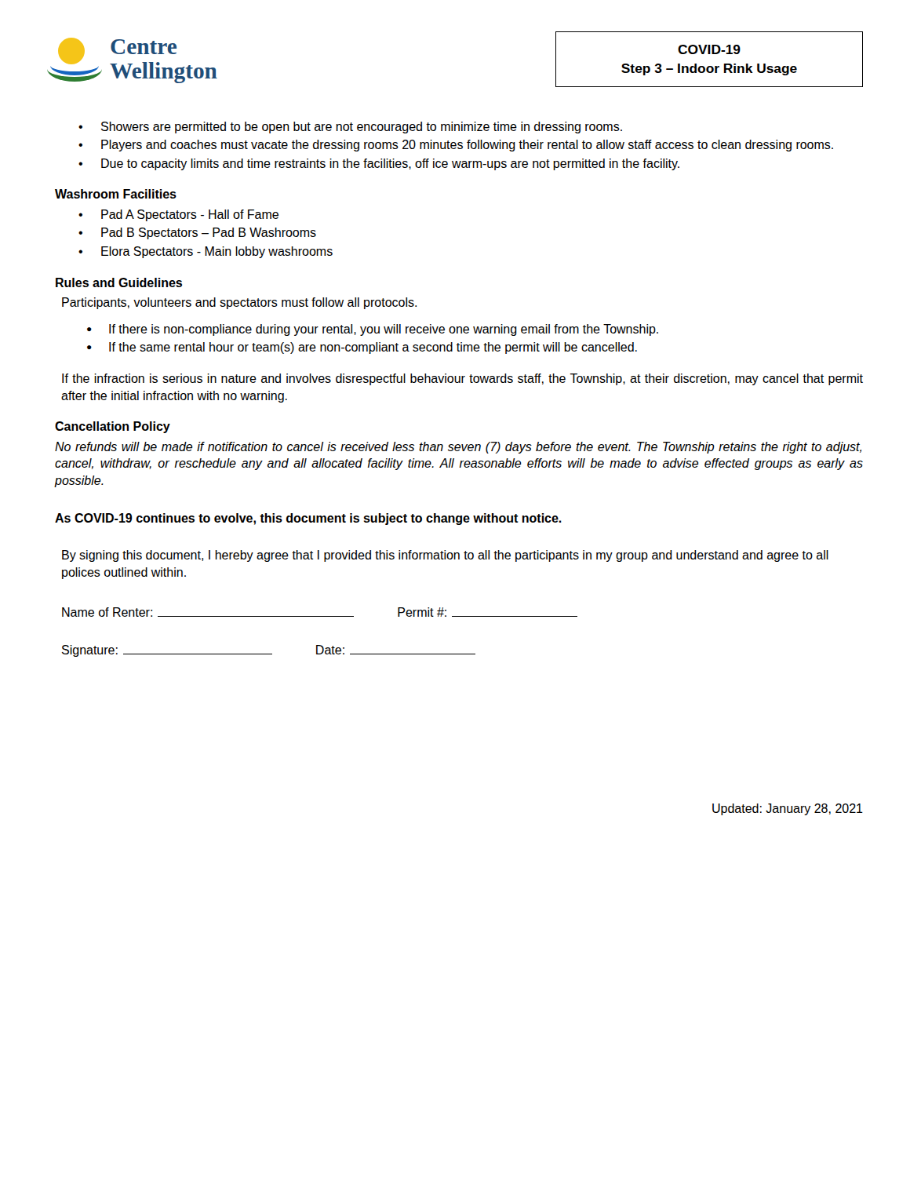Centre Wellington
COVID-19
Step 3 – Indoor Rink Usage
Showers are permitted to be open but are not encouraged to minimize time in dressing rooms.
Players and coaches must vacate the dressing rooms 20 minutes following their rental to allow staff access to clean dressing rooms.
Due to capacity limits and time restraints in the facilities, off ice warm-ups are not permitted in the facility.
Washroom Facilities
Pad A Spectators - Hall of Fame
Pad B Spectators – Pad B Washrooms
Elora Spectators - Main lobby washrooms
Rules and Guidelines
Participants, volunteers and spectators must follow all protocols.
If there is non-compliance during your rental, you will receive one warning email from the Township.
If the same rental hour or team(s) are non-compliant a second time the permit will be cancelled.
If the infraction is serious in nature and involves disrespectful behaviour towards staff, the Township, at their discretion, may cancel that permit after the initial infraction with no warning.
Cancellation Policy
No refunds will be made if notification to cancel is received less than seven (7) days before the event. The Township retains the right to adjust, cancel, withdraw, or reschedule any and all allocated facility time. All reasonable efforts will be made to advise effected groups as early as possible.
As COVID-19 continues to evolve, this document is subject to change without notice.
By signing this document, I hereby agree that I provided this information to all the participants in my group and understand and agree to all polices outlined within.
Name of Renter: Permit #:
Signature: Date:
Updated: January 28, 2021